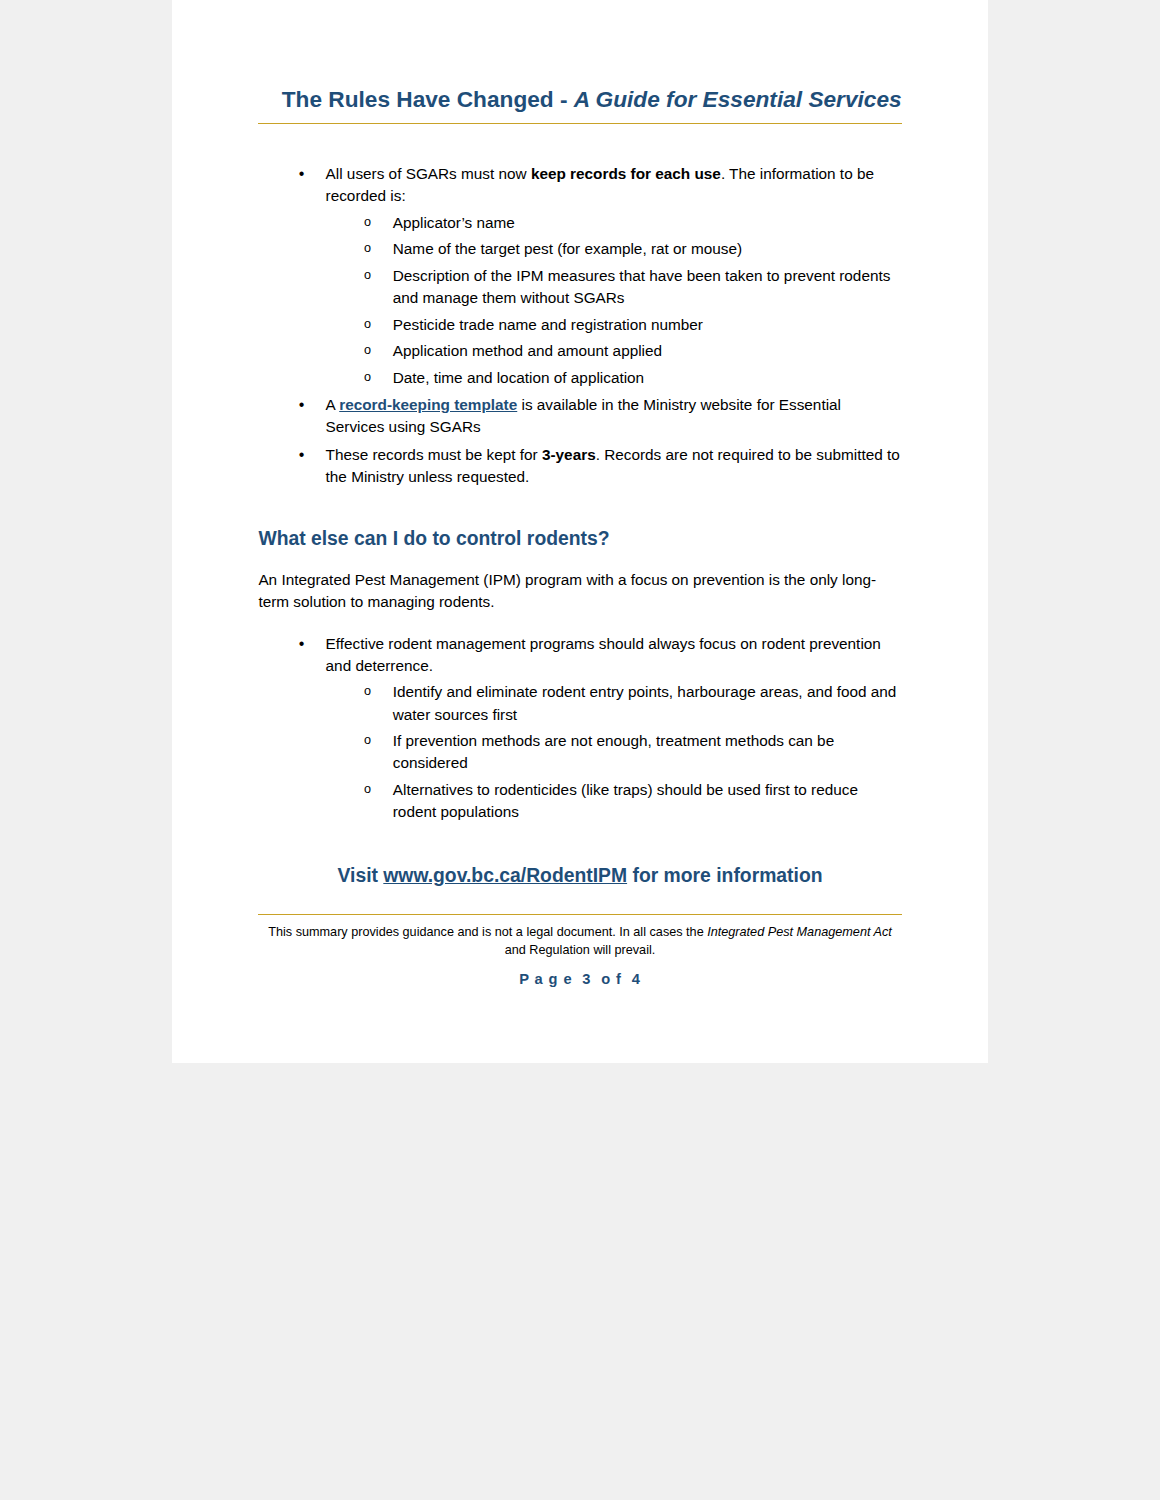The Rules Have Changed - A Guide for Essential Services
All users of SGARs must now keep records for each use. The information to be recorded is:
Applicator’s name
Name of the target pest (for example, rat or mouse)
Description of the IPM measures that have been taken to prevent rodents and manage them without SGARs
Pesticide trade name and registration number
Application method and amount applied
Date, time and location of application
A record-keeping template is available in the Ministry website for Essential Services using SGARs
These records must be kept for 3-years. Records are not required to be submitted to the Ministry unless requested.
What else can I do to control rodents?
An Integrated Pest Management (IPM) program with a focus on prevention is the only long-term solution to managing rodents.
Effective rodent management programs should always focus on rodent prevention and deterrence.
Identify and eliminate rodent entry points, harbourage areas, and food and water sources first
If prevention methods are not enough, treatment methods can be considered
Alternatives to rodenticides (like traps) should be used first to reduce rodent populations
Visit www.gov.bc.ca/RodentIPM for more information
This summary provides guidance and is not a legal document. In all cases the Integrated Pest Management Act and Regulation will prevail.
P a g e 3 o f 4